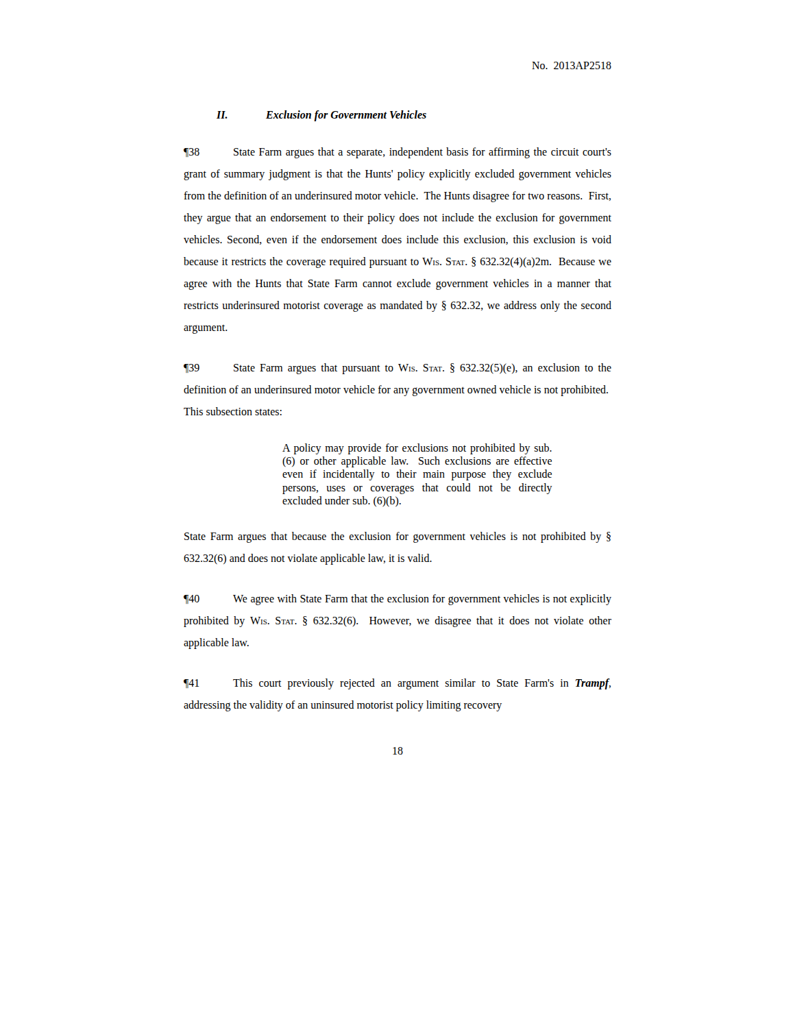No. 2013AP2518
II. Exclusion for Government Vehicles
¶38 State Farm argues that a separate, independent basis for affirming the circuit court's grant of summary judgment is that the Hunts' policy explicitly excluded government vehicles from the definition of an underinsured motor vehicle. The Hunts disagree for two reasons. First, they argue that an endorsement to their policy does not include the exclusion for government vehicles. Second, even if the endorsement does include this exclusion, this exclusion is void because it restricts the coverage required pursuant to Wis. Stat. § 632.32(4)(a)2m. Because we agree with the Hunts that State Farm cannot exclude government vehicles in a manner that restricts underinsured motorist coverage as mandated by § 632.32, we address only the second argument.
¶39 State Farm argues that pursuant to Wis. Stat. § 632.32(5)(e), an exclusion to the definition of an underinsured motor vehicle for any government owned vehicle is not prohibited. This subsection states:
A policy may provide for exclusions not prohibited by sub. (6) or other applicable law. Such exclusions are effective even if incidentally to their main purpose they exclude persons, uses or coverages that could not be directly excluded under sub. (6)(b).
State Farm argues that because the exclusion for government vehicles is not prohibited by § 632.32(6) and does not violate applicable law, it is valid.
¶40 We agree with State Farm that the exclusion for government vehicles is not explicitly prohibited by Wis. Stat. § 632.32(6). However, we disagree that it does not violate other applicable law.
¶41 This court previously rejected an argument similar to State Farm's in Trampf, addressing the validity of an uninsured motorist policy limiting recovery
18